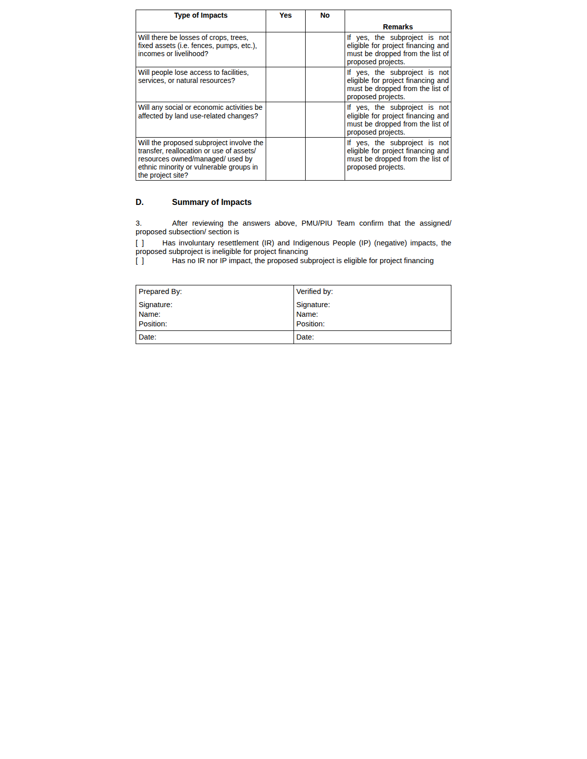| Type of Impacts | Yes | No | Remarks |
| --- | --- | --- | --- |
| Will there be losses of crops, trees, fixed assets (i.e. fences, pumps, etc.), incomes or livelihood? | | | If yes, the subproject is not eligible for project financing and must be dropped from the list of proposed projects. |
| Will people lose access to facilities, services, or natural resources? | | | If yes, the subproject is not eligible for project financing and must be dropped from the list of proposed projects. |
| Will any social or economic activities be affected by land use-related changes? | | | If yes, the subproject is not eligible for project financing and must be dropped from the list of proposed projects. |
| Will the proposed subproject involve the transfer, reallocation or use of assets/ resources owned/managed/ used by ethnic minority or vulnerable groups in the project site? | | | If yes, the subproject is not eligible for project financing and must be dropped from the list of proposed projects. |
D. Summary of Impacts
3. After reviewing the answers above, PMU/PIU Team confirm that the assigned/ proposed subsection/ section is
[ ] Has involuntary resettlement (IR) and Indigenous People (IP) (negative) impacts, the proposed subproject is ineligible for project financing
[ ] Has no IR nor IP impact, the proposed subproject is eligible for project financing
| Prepared By: Signature: Name: Position: | Verified by: Signature: Name: Position: |
| Date: | Date: |